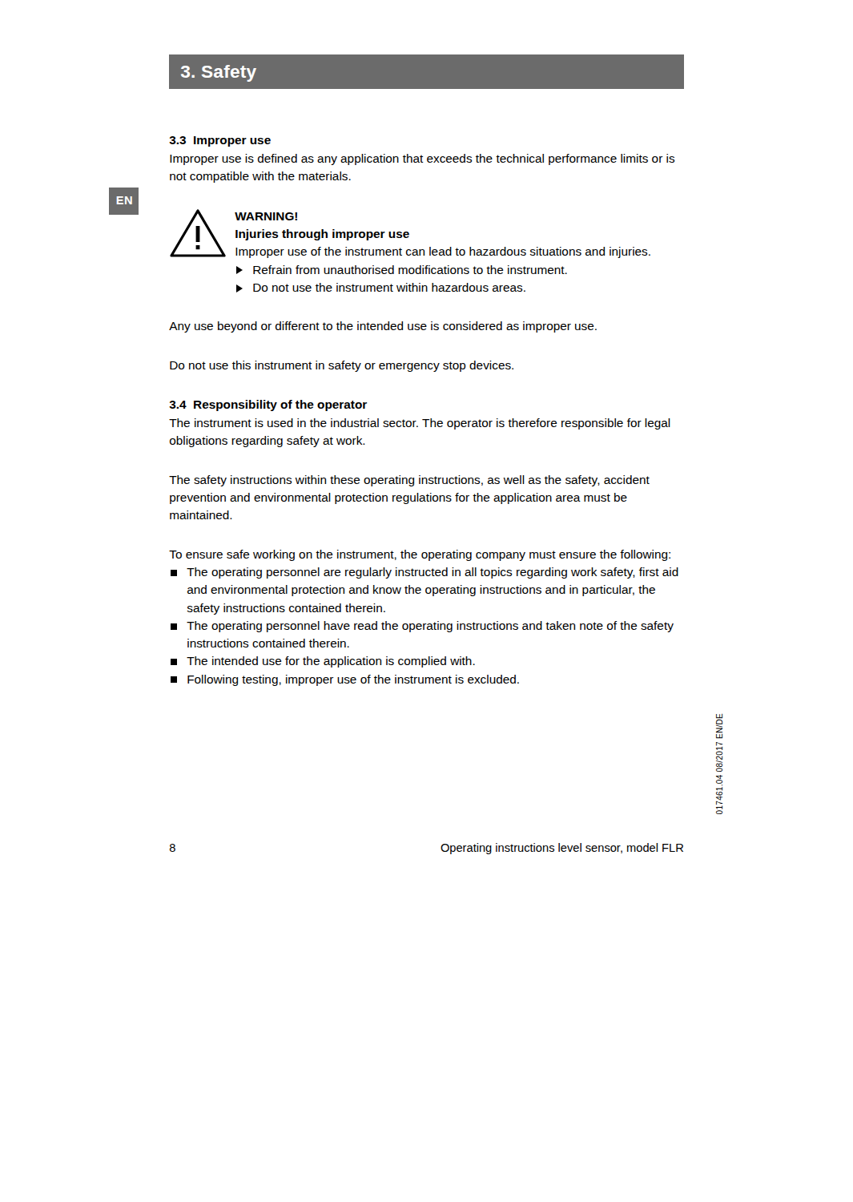3. Safety
EN
3.3 Improper use
Improper use is defined as any application that exceeds the technical performance limits or is not compatible with the materials.
WARNING!
Injuries through improper use
Improper use of the instrument can lead to hazardous situations and injuries.
Refrain from unauthorised modifications to the instrument.
Do not use the instrument within hazardous areas.
Any use beyond or different to the intended use is considered as improper use.
Do not use this instrument in safety or emergency stop devices.
3.4 Responsibility of the operator
The instrument is used in the industrial sector. The operator is therefore responsible for legal obligations regarding safety at work.
The safety instructions within these operating instructions, as well as the safety, accident prevention and environmental protection regulations for the application area must be maintained.
To ensure safe working on the instrument, the operating company must ensure the following:
The operating personnel are regularly instructed in all topics regarding work safety, first aid and environmental protection and know the operating instructions and in particular, the safety instructions contained therein.
The operating personnel have read the operating instructions and taken note of the safety instructions contained therein.
The intended use for the application is complied with.
Following testing, improper use of the instrument is excluded.
017461.04 08/2017 EN/DE
8
Operating instructions level sensor, model FLR